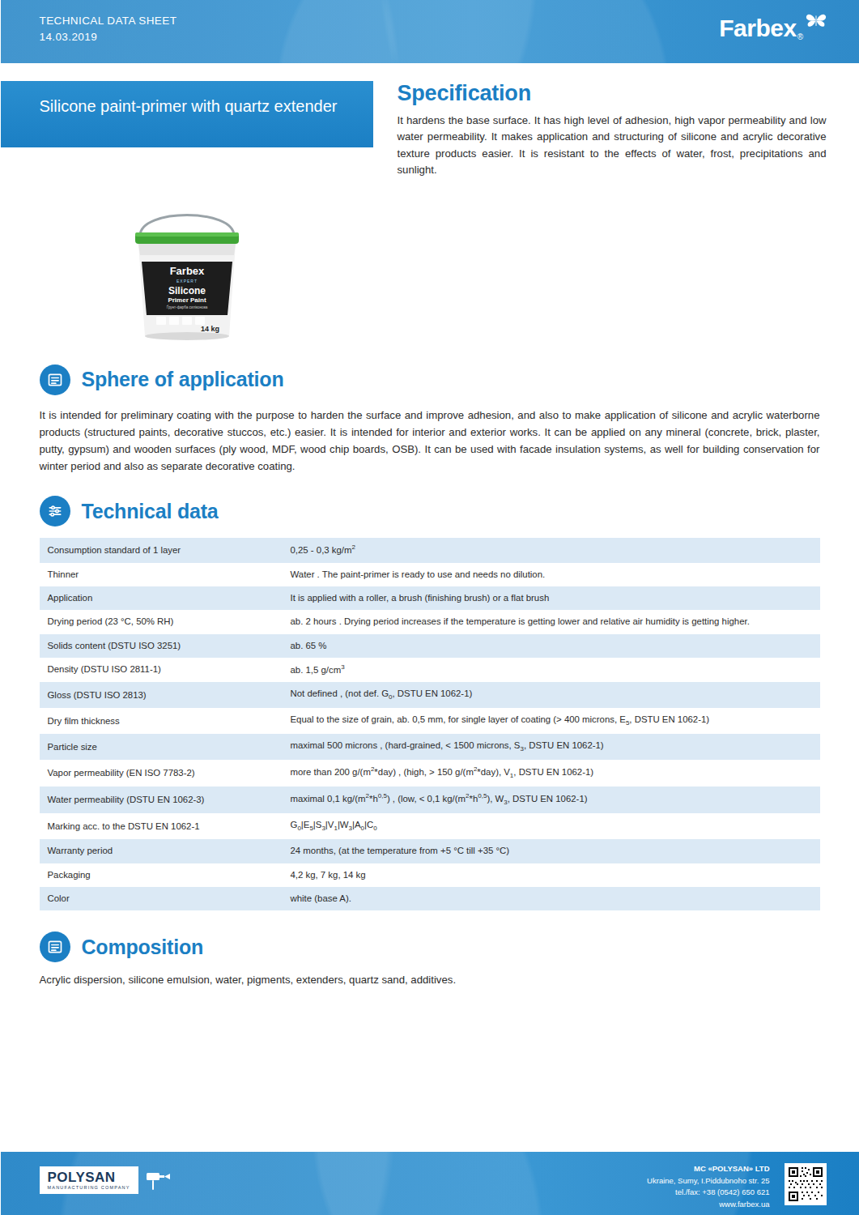TECHNICAL DATA SHEET 14.03.2019
Farbex®
Silicone paint-primer with quartz extender
Specification
It hardens the base surface. It has high level of adhesion, high vapor permeability and low water permeability. It makes application and structuring of silicone and acrylic decorative texture products easier. It is resistant to the effects of water, frost, precipitations and sunlight.
Farbex EXPERT Silicone Primer Paint Ґрунт-фарба силіконова 14 kg
Sphere of application
It is intended for preliminary coating with the purpose to harden the surface and improve adhesion, and also to make application of silicone and acrylic waterborne products (structured paints, decorative stuccos, etc.) easier. It is intended for interior and exterior works. It can be applied on any mineral (concrete, brick, plaster, putty, gypsum) and wooden surfaces (ply wood, MDF, wood chip boards, OSB). It can be used with facade insulation systems, as well for building conservation for winter period and also as separate decorative coating.
Technical data
| Consumption standard of 1 layer | 0,25 - 0,3 kg/m 2 |
| Thinner | Water . The paint-primer is ready to use and needs no dilution. |
| Application | It is applied with a roller, a brush (finishing brush) or a flat brush |
| Drying period (23 °C, 50% RH) | ab. 2 hours . Drying period increases if the temperature is getting lower and relative air humidity is getting higher. |
| Solids content (DSTU ISO 3251) | ab. 65 % |
| Density (DSTU ISO 2811-1) | ab. 1,5 g/cm 3 |
| Gloss (DSTU ISO 2813) | Not defined , (not def. G 0 , DSTU EN 1062-1) |
| Dry film thickness | Equal to the size of grain, ab. 0,5 mm, for single layer of coating (> 400 microns, E 5 , DSTU EN 1062-1) |
| Particle size | maximal 500 microns , (hard-grained, < 1500 microns, S 3 , DSTU EN 1062-1) |
| Vapor permeability (EN ISO 7783-2) | more than 200 g/(m 2 *day) , (high, > 150 g/(m 2 *day), V 1 , DSTU EN 1062-1) |
| Water permeability (DSTU EN 1062-3) | maximal 0,1 kg/(m 2 *h 0,5 ) , (low, < 0,1 kg/(m 2 *h 0,5 ), W 3 , DSTU EN 1062-1) |
| Marking acc. to the DSTU EN 1062-1 | G 0 /E 5 /S 3 /V 1 /W 3 /A 0 /C 0 |
| Warranty period | 24 months, (at the temperature from +5 °C till +35 °C) |
| Packaging | 4,2 kg, 7 kg, 14 kg |
| Color | white (base A). |
Composition
Acrylic dispersion, silicone emulsion, water, pigments, extenders, quartz sand, additives.
POLYSAN
MANUFACTURING COMPANY
MC «POLYSAN» LTD
Ukraine, Sumy, I.Piddubnoho str. 25
tel./fax: +38 (0542) 650 621
www.farbex.ua